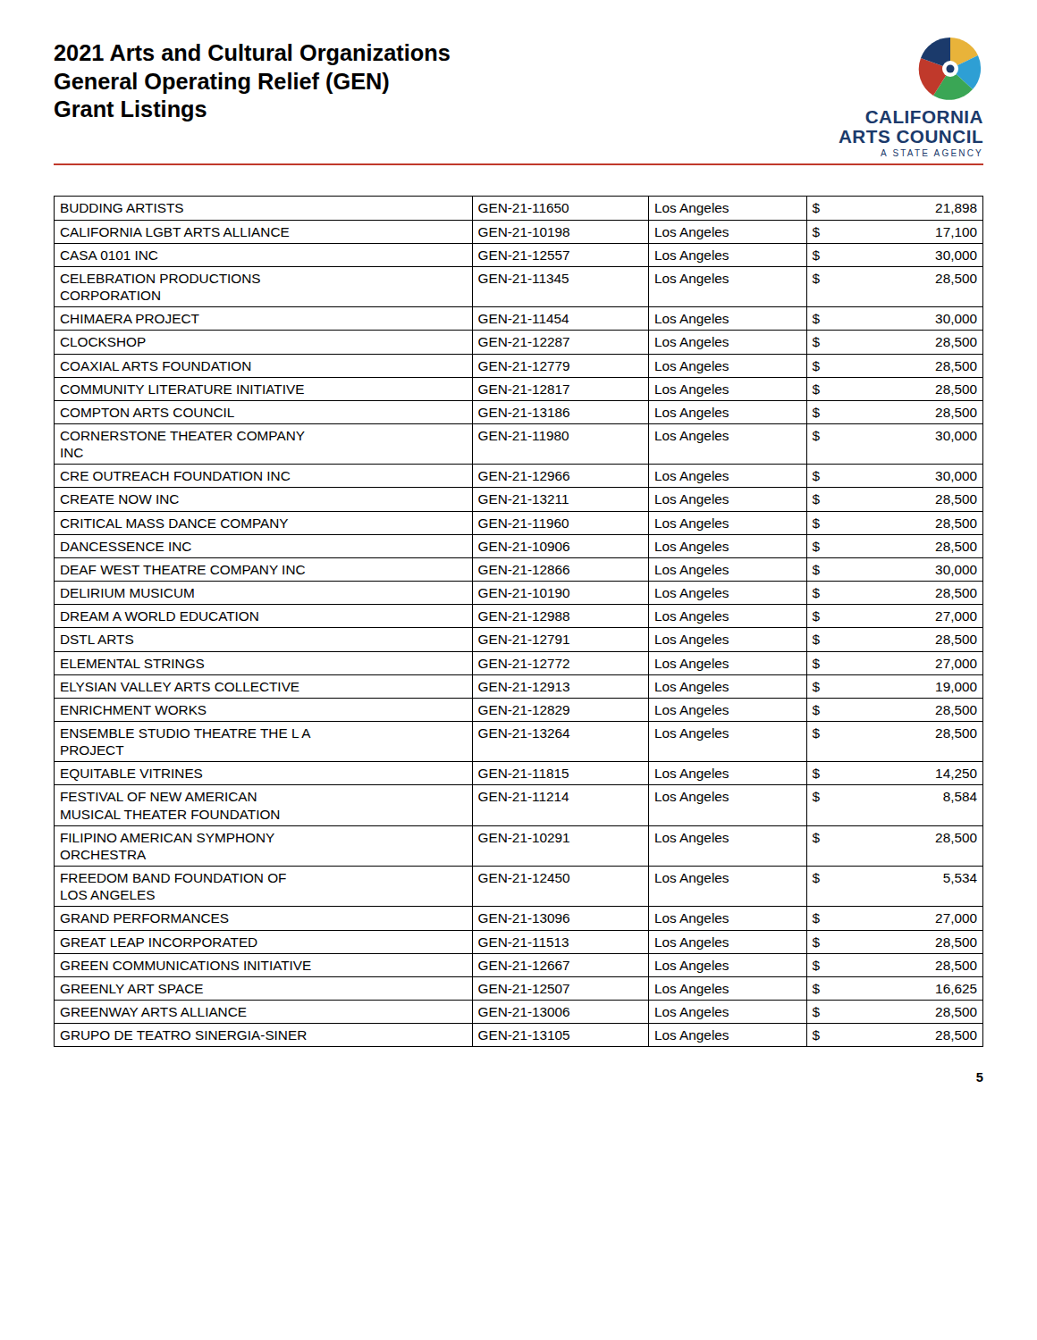2021 Arts and Cultural Organizations
General Operating Relief (GEN)
Grant Listings
CALIFORNIA
ARTS COUNCIL
A STATE AGENCY
| BUDDING ARTISTS | GEN-21-11650 | Los Angeles | $ 21,898 |
| CALIFORNIA LGBT ARTS ALLIANCE | GEN-21-10198 | Los Angeles | $ 17,100 |
| CASA 0101 INC | GEN-21-12557 | Los Angeles | $ 30,000 |
| CELEBRATION PRODUCTIONS CORPORATION | GEN-21-11345 | Los Angeles | $ 28,500 |
| CHIMAERA PROJECT | GEN-21-11454 | Los Angeles | $ 30,000 |
| CLOCKSHOP | GEN-21-12287 | Los Angeles | $ 28,500 |
| COAXIAL ARTS FOUNDATION | GEN-21-12779 | Los Angeles | $ 28,500 |
| COMMUNITY LITERATURE INITIATIVE | GEN-21-12817 | Los Angeles | $ 28,500 |
| COMPTON ARTS COUNCIL | GEN-21-13186 | Los Angeles | $ 28,500 |
| CORNERSTONE THEATER COMPANY INC | GEN-21-11980 | Los Angeles | $ 30,000 |
| CRE OUTREACH FOUNDATION INC | GEN-21-12966 | Los Angeles | $ 30,000 |
| CREATE NOW INC | GEN-21-13211 | Los Angeles | $ 28,500 |
| CRITICAL MASS DANCE COMPANY | GEN-21-11960 | Los Angeles | $ 28,500 |
| DANCESSENCE INC | GEN-21-10906 | Los Angeles | $ 28,500 |
| DEAF WEST THEATRE COMPANY INC | GEN-21-12866 | Los Angeles | $ 30,000 |
| DELIRIUM MUSICUM | GEN-21-10190 | Los Angeles | $ 28,500 |
| DREAM A WORLD EDUCATION | GEN-21-12988 | Los Angeles | $ 27,000 |
| DSTL ARTS | GEN-21-12791 | Los Angeles | $ 28,500 |
| ELEMENTAL STRINGS | GEN-21-12772 | Los Angeles | $ 27,000 |
| ELYSIAN VALLEY ARTS COLLECTIVE | GEN-21-12913 | Los Angeles | $ 19,000 |
| ENRICHMENT WORKS | GEN-21-12829 | Los Angeles | $ 28,500 |
| ENSEMBLE STUDIO THEATRE THE L A PROJECT | GEN-21-13264 | Los Angeles | $ 28,500 |
| EQUITABLE VITRINES | GEN-21-11815 | Los Angeles | $ 14,250 |
| FESTIVAL OF NEW AMERICAN MUSICAL THEATER FOUNDATION | GEN-21-11214 | Los Angeles | $ 8,584 |
| FILIPINO AMERICAN SYMPHONY ORCHESTRA | GEN-21-10291 | Los Angeles | $ 28,500 |
| FREEDOM BAND FOUNDATION OF LOS ANGELES | GEN-21-12450 | Los Angeles | $ 5,534 |
| GRAND PERFORMANCES | GEN-21-13096 | Los Angeles | $ 27,000 |
| GREAT LEAP INCORPORATED | GEN-21-11513 | Los Angeles | $ 28,500 |
| GREEN COMMUNICATIONS INITIATIVE | GEN-21-12667 | Los Angeles | $ 28,500 |
| GREENLY ART SPACE | GEN-21-12507 | Los Angeles | $ 16,625 |
| GREENWAY ARTS ALLIANCE | GEN-21-13006 | Los Angeles | $ 28,500 |
| GRUPO DE TEATRO SINERGIA-SINER | GEN-21-13105 | Los Angeles | $ 28,500 |
5